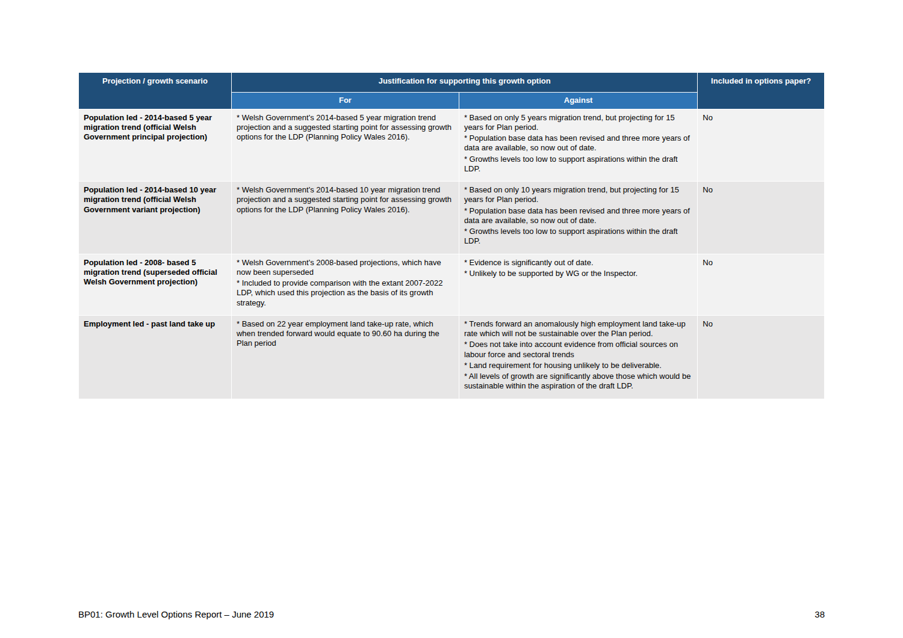| Projection / growth scenario | Justification for supporting this growth option | Included in options paper? |
| --- | --- | --- |
| For | Against |
| Population led - 2014-based 5 year migration trend (official Welsh Government principal projection) | * Welsh Government's 2014-based 5 year migration trend projection and a suggested starting point for assessing growth options for the LDP (Planning Policy Wales 2016). | * Based on only 5 years migration trend, but projecting for 15 years for Plan period. * Population base data has been revised and three more years of data are available, so now out of date. * Growths levels too low to support aspirations within the draft LDP. | No |
| Population led - 2014-based 10 year migration trend (official Welsh Government variant projection) | * Welsh Government's 2014-based 10 year migration trend projection and a suggested starting point for assessing growth options for the LDP (Planning Policy Wales 2016). | * Based on only 10 years migration trend, but projecting for 15 years for Plan period. * Population base data has been revised and three more years of data are available, so now out of date. * Growths levels too low to support aspirations within the draft LDP. | No |
| Population led - 2008- based 5 migration trend (superseded official Welsh Government projection) | * Welsh Government's 2008-based projections, which have now been superseded * Included to provide comparison with the extant 2007-2022 LDP, which used this projection as the basis of its growth strategy. | * Evidence is significantly out of date. * Unlikely to be supported by WG or the Inspector. | No |
| Employment led - past land take up | * Based on 22 year employment land take-up rate, which when trended forward would equate to 90.60 ha during the Plan period | * Trends forward an anomalously high employment land take-up rate which will not be sustainable over the Plan period. * Does not take into account evidence from official sources on labour force and sectoral trends * Land requirement for housing unlikely to be deliverable. * All levels of growth are significantly above those which would be sustainable within the aspiration of the draft LDP. | No |
BP01: Growth Level Options Report – June 2019
38